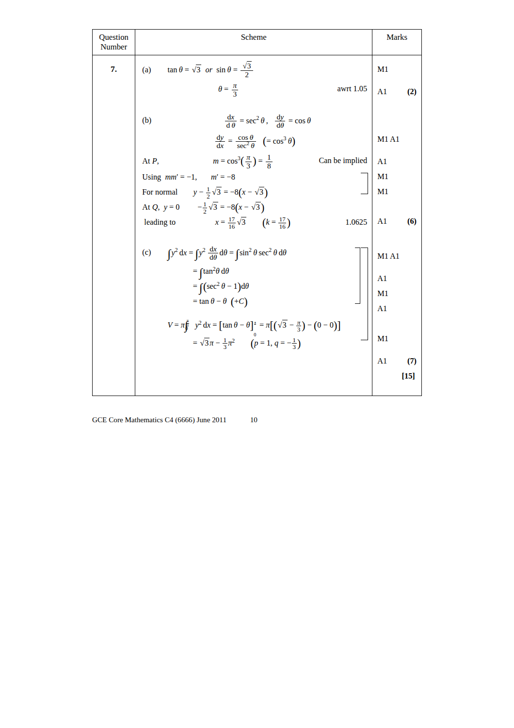| Question Number | Scheme | Marks |
| --- | --- | --- |
| 7. | (a) tan θ = 3 or sin θ = 3 2 θ = π 3 awrt 1.05 (b) d x d θ = sec 2 θ , d y d θ = cos θ d y d x = cos θ sec 2 θ ( = cos 3 θ ) At P , m = cos 3 ( π 3 ) = 1 8 Can be implied Using mm ′ = −1, m ′ = −8 For normal y − 1 2 3 = −8 ( x − 3 ) At Q , y = 0 − 1 2 3 = −8 ( x − 3 ) leading to x = 17 16 3 ( k = 17 16 ) 1.0625 (c) ∫ y 2 d x = ∫ y 2 d x d θ d θ = ∫ sin 2 θ sec 2 θ d θ = ∫ tan 2 θ d θ = ∫ ( sec 2 θ − 1 ) d θ = tan θ − θ ( + C ) V = π π 3 ∫ 0 y 2 d x = [ tan θ − θ ] π 3 0 = π [ ( 3 − π 3 ) − ( 0 − 0 ) ] = 3 π − 1 3 π 2 ( p = 1, q = − 1 3 ) | M1 A1 (2) M1 A1 A1 M1 M1 A1 (6) M1 A1 A1 M1 A1 M1 A1 (7) [15] |
GCE Core Mathematics C4 (6666) June 2011 10